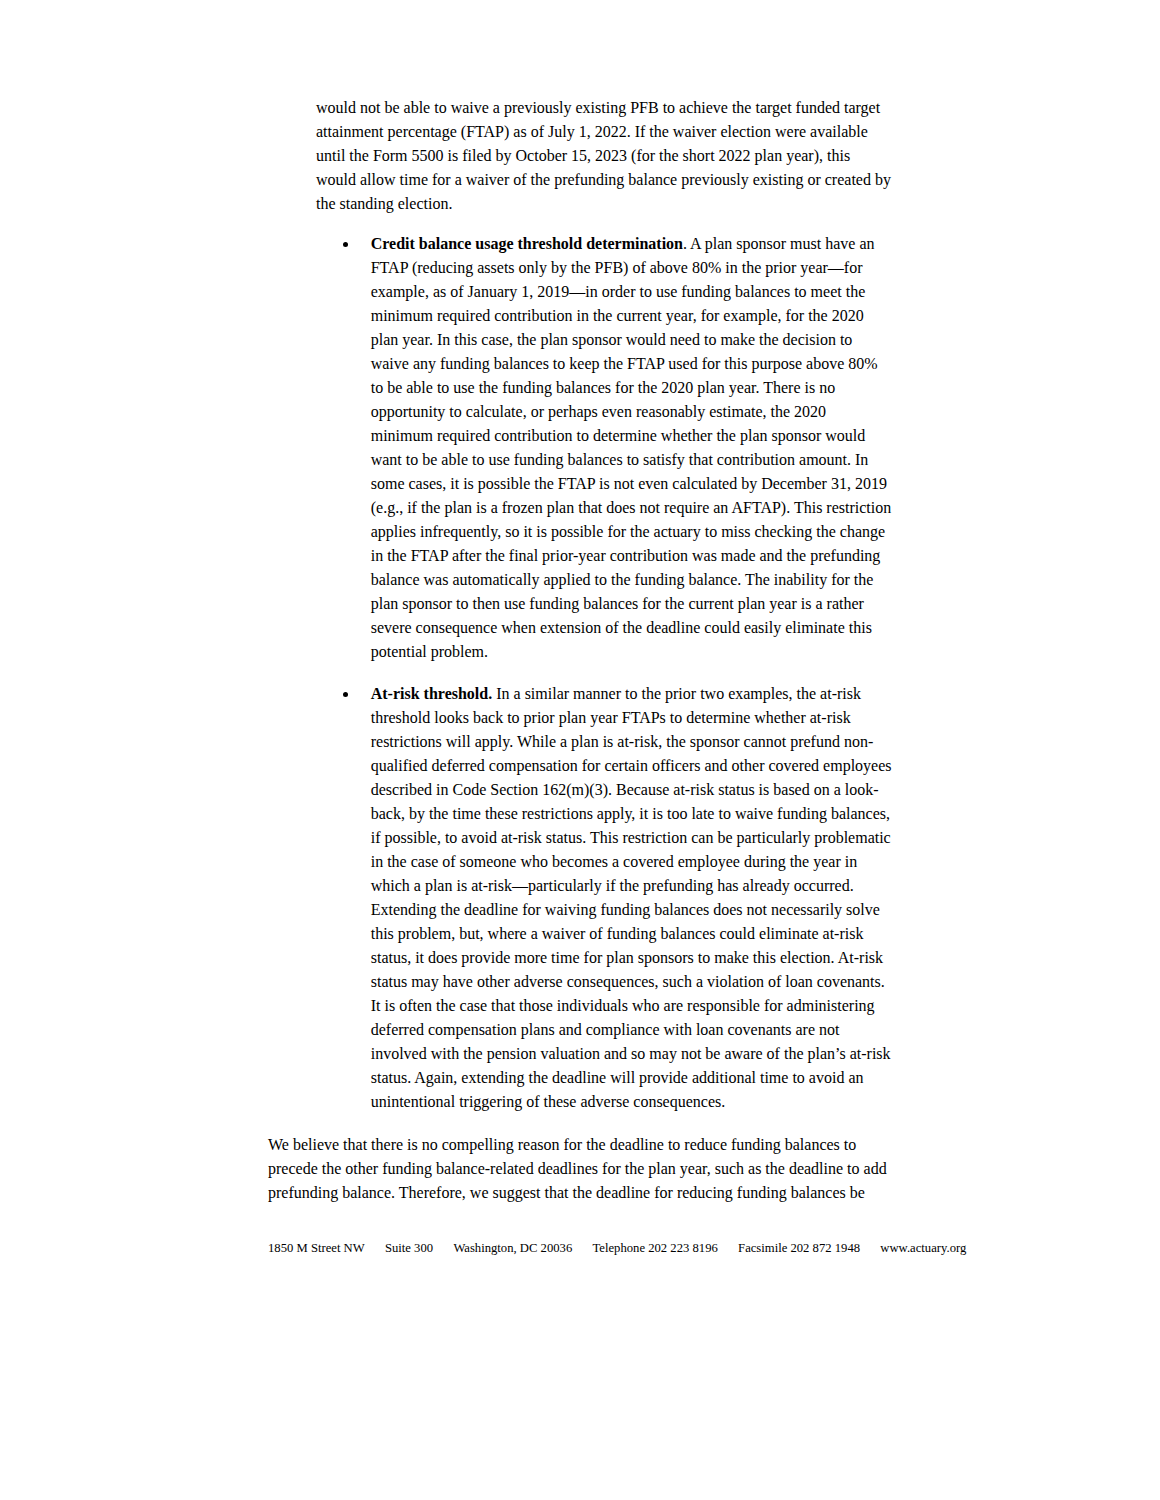would not be able to waive a previously existing PFB to achieve the target funded target attainment percentage (FTAP) as of July 1, 2022. If the waiver election were available until the Form 5500 is filed by October 15, 2023 (for the short 2022 plan year), this would allow time for a waiver of the prefunding balance previously existing or created by the standing election.
Credit balance usage threshold determination. A plan sponsor must have an FTAP (reducing assets only by the PFB) of above 80% in the prior year—for example, as of January 1, 2019—in order to use funding balances to meet the minimum required contribution in the current year, for example, for the 2020 plan year. In this case, the plan sponsor would need to make the decision to waive any funding balances to keep the FTAP used for this purpose above 80% to be able to use the funding balances for the 2020 plan year. There is no opportunity to calculate, or perhaps even reasonably estimate, the 2020 minimum required contribution to determine whether the plan sponsor would want to be able to use funding balances to satisfy that contribution amount. In some cases, it is possible the FTAP is not even calculated by December 31, 2019 (e.g., if the plan is a frozen plan that does not require an AFTAP). This restriction applies infrequently, so it is possible for the actuary to miss checking the change in the FTAP after the final prior-year contribution was made and the prefunding balance was automatically applied to the funding balance. The inability for the plan sponsor to then use funding balances for the current plan year is a rather severe consequence when extension of the deadline could easily eliminate this potential problem.
At-risk threshold. In a similar manner to the prior two examples, the at-risk threshold looks back to prior plan year FTAPs to determine whether at-risk restrictions will apply. While a plan is at-risk, the sponsor cannot prefund non-qualified deferred compensation for certain officers and other covered employees described in Code Section 162(m)(3). Because at-risk status is based on a look-back, by the time these restrictions apply, it is too late to waive funding balances, if possible, to avoid at-risk status. This restriction can be particularly problematic in the case of someone who becomes a covered employee during the year in which a plan is at-risk—particularly if the prefunding has already occurred. Extending the deadline for waiving funding balances does not necessarily solve this problem, but, where a waiver of funding balances could eliminate at-risk status, it does provide more time for plan sponsors to make this election. At-risk status may have other adverse consequences, such a violation of loan covenants. It is often the case that those individuals who are responsible for administering deferred compensation plans and compliance with loan covenants are not involved with the pension valuation and so may not be aware of the plan’s at-risk status. Again, extending the deadline will provide additional time to avoid an unintentional triggering of these adverse consequences.
We believe that there is no compelling reason for the deadline to reduce funding balances to precede the other funding balance-related deadlines for the plan year, such as the deadline to add prefunding balance. Therefore, we suggest that the deadline for reducing funding balances be
1850 M Street NW Suite 300 Washington, DC 20036 Telephone 202 223 8196 Facsimile 202 872 1948 www.actuary.org